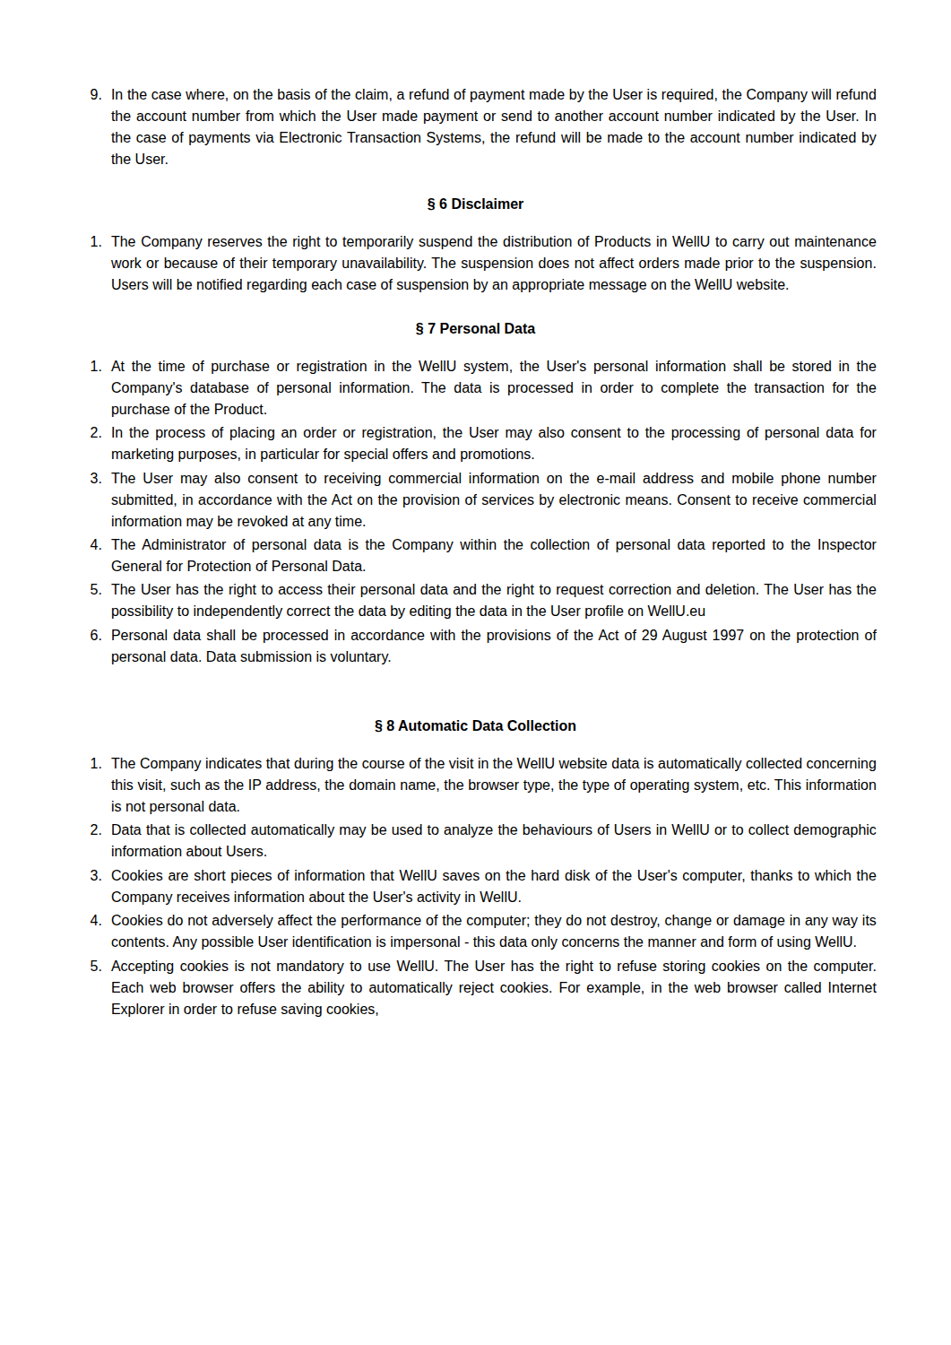In the case where, on the basis of the claim, a refund of payment made by the User is required, the Company will refund the account number from which the User made payment or send to another account number indicated by the User. In the case of payments via Electronic Transaction Systems, the refund will be made to the account number indicated by the User.
§ 6 Disclaimer
The Company reserves the right to temporarily suspend the distribution of Products in WellU to carry out maintenance work or because of their temporary unavailability. The suspension does not affect orders made prior to the suspension. Users will be notified regarding each case of suspension by an appropriate message on the WellU website.
§ 7 Personal Data
At the time of purchase or registration in the WellU system, the User's personal information shall be stored in the Company's database of personal information. The data is processed in order to complete the transaction for the purchase of the Product.
In the process of placing an order or registration, the User may also consent to the processing of personal data for marketing purposes, in particular for special offers and promotions.
The User may also consent to receiving commercial information on the e-mail address and mobile phone number submitted, in accordance with the Act on the provision of services by electronic means. Consent to receive commercial information may be revoked at any time.
The Administrator of personal data is the Company within the collection of personal data reported to the Inspector General for Protection of Personal Data.
The User has the right to access their personal data and the right to request correction and deletion. The User has the possibility to independently correct the data by editing the data in the User profile on WellU.eu
Personal data shall be processed in accordance with the provisions of the Act of 29 August 1997 on the protection of personal data. Data submission is voluntary.
§ 8 Automatic Data Collection
The Company indicates that during the course of the visit in the WellU website data is automatically collected concerning this visit, such as the IP address, the domain name, the browser type, the type of operating system, etc. This information is not personal data.
Data that is collected automatically may be used to analyze the behaviours of Users in WellU or to collect demographic information about Users.
Cookies are short pieces of information that WellU saves on the hard disk of the User's computer, thanks to which the Company receives information about the User's activity in WellU.
Cookies do not adversely affect the performance of the computer; they do not destroy, change or damage in any way its contents. Any possible User identification is impersonal - this data only concerns the manner and form of using WellU.
Accepting cookies is not mandatory to use WellU. The User has the right to refuse storing cookies on the computer. Each web browser offers the ability to automatically reject cookies. For example, in the web browser called Internet Explorer in order to refuse saving cookies,